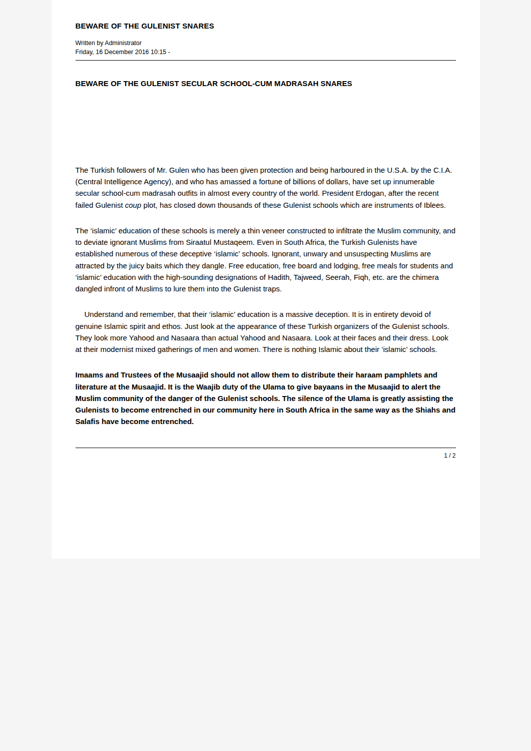BEWARE OF THE GULENIST SNARES
Written by Administrator
Friday, 16 December 2016 10:15 -
BEWARE OF THE GULENIST SECULAR SCHOOL-CUM MADRASAH SNARES
The Turkish followers of Mr. Gulen who has been given protection and being harboured in the U.S.A. by the C.I.A. (Central Intelligence Agency), and who has amassed a fortune of billions of dollars, have set up innumerable secular school-cum madrasah outfits in almost every country of the world. President Erdogan, after the recent failed Gulenist coup plot, has closed down thousands of these Gulenist schools which are instruments of Iblees.
The ‘islamic’ education of these schools is merely a thin veneer constructed to infiltrate the Muslim community, and to deviate ignorant Muslims from Siraatul Mustaqeem. Even in South Africa, the Turkish Gulenists have established numerous of these deceptive ‘islamic’ schools. Ignorant, unwary and unsuspecting Muslims are attracted by the juicy baits which they dangle. Free education, free board and lodging, free meals for students and ‘islamic’ education with the high-sounding designations of Hadith, Tajweed, Seerah, Fiqh, etc. are the chimera dangled infront of Muslims to lure them into the Gulenist traps.
Understand and remember, that their ‘islamic’ education is a massive deception. It is in entirety devoid of genuine Islamic spirit and ethos. Just look at the appearance of these Turkish organizers of the Gulenist schools. They look more Yahood and Nasaara than actual Yahood and Nasaara. Look at their faces and their dress. Look at their modernist mixed gatherings of men and women. There is nothing Islamic about their ‘islamic’ schools.
Imaams and Trustees of the Musaajid should not allow them to distribute their haraam pamphlets and literature at the Musaajid. It is the Waajib duty of the Ulama to give bayaans in the Musaajid to alert the Muslim community of the danger of the Gulenist schools. The silence of the Ulama is greatly assisting the Gulenists to become entrenched in our community here in South Africa in the same way as the Shiahs and Salafis have become entrenched.
1 / 2